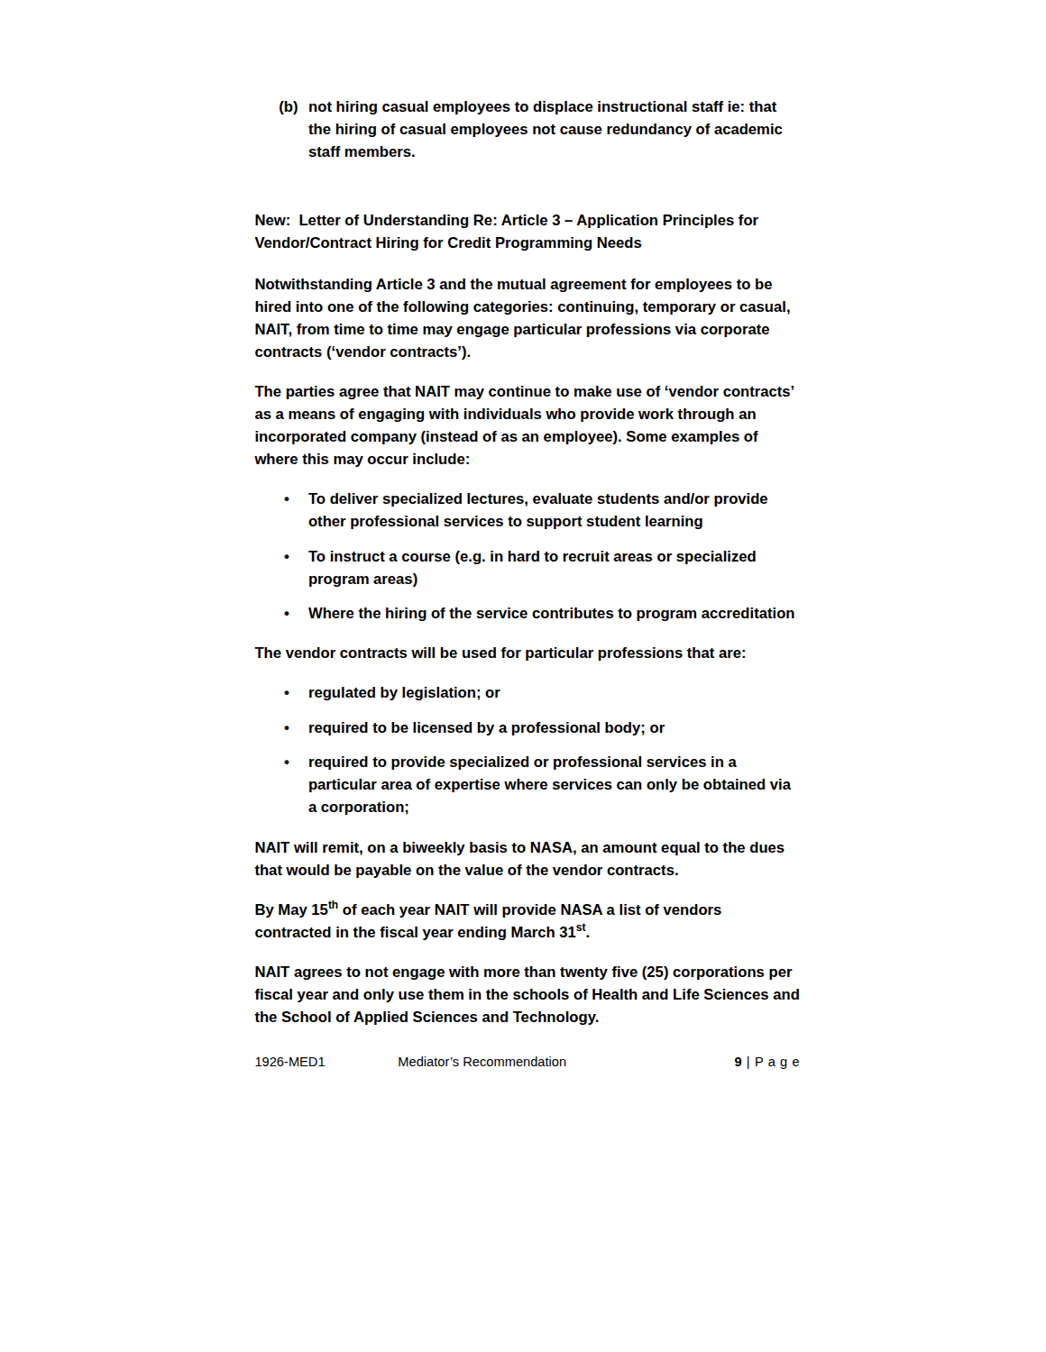(b) not hiring casual employees to displace instructional staff ie: that the hiring of casual employees not cause redundancy of academic staff members.
New: Letter of Understanding Re: Article 3 – Application Principles for Vendor/Contract Hiring for Credit Programming Needs
Notwithstanding Article 3 and the mutual agreement for employees to be hired into one of the following categories: continuing, temporary or casual, NAIT, from time to time may engage particular professions via corporate contracts (‘vendor contracts’).
The parties agree that NAIT may continue to make use of ‘vendor contracts’ as a means of engaging with individuals who provide work through an incorporated company (instead of as an employee). Some examples of where this may occur include:
To deliver specialized lectures, evaluate students and/or provide other professional services to support student learning
To instruct a course (e.g. in hard to recruit areas or specialized program areas)
Where the hiring of the service contributes to program accreditation
The vendor contracts will be used for particular professions that are:
regulated by legislation; or
required to be licensed by a professional body; or
required to provide specialized or professional services in a particular area of expertise where services can only be obtained via a corporation;
NAIT will remit, on a biweekly basis to NASA, an amount equal to the dues that would be payable on the value of the vendor contracts.
By May 15th of each year NAIT will provide NASA a list of vendors contracted in the fiscal year ending March 31st.
NAIT agrees to not engage with more than twenty five (25) corporations per fiscal year and only use them in the schools of Health and Life Sciences and the School of Applied Sciences and Technology.
1926-MED1 Mediator’s Recommendation 9 | P a g e